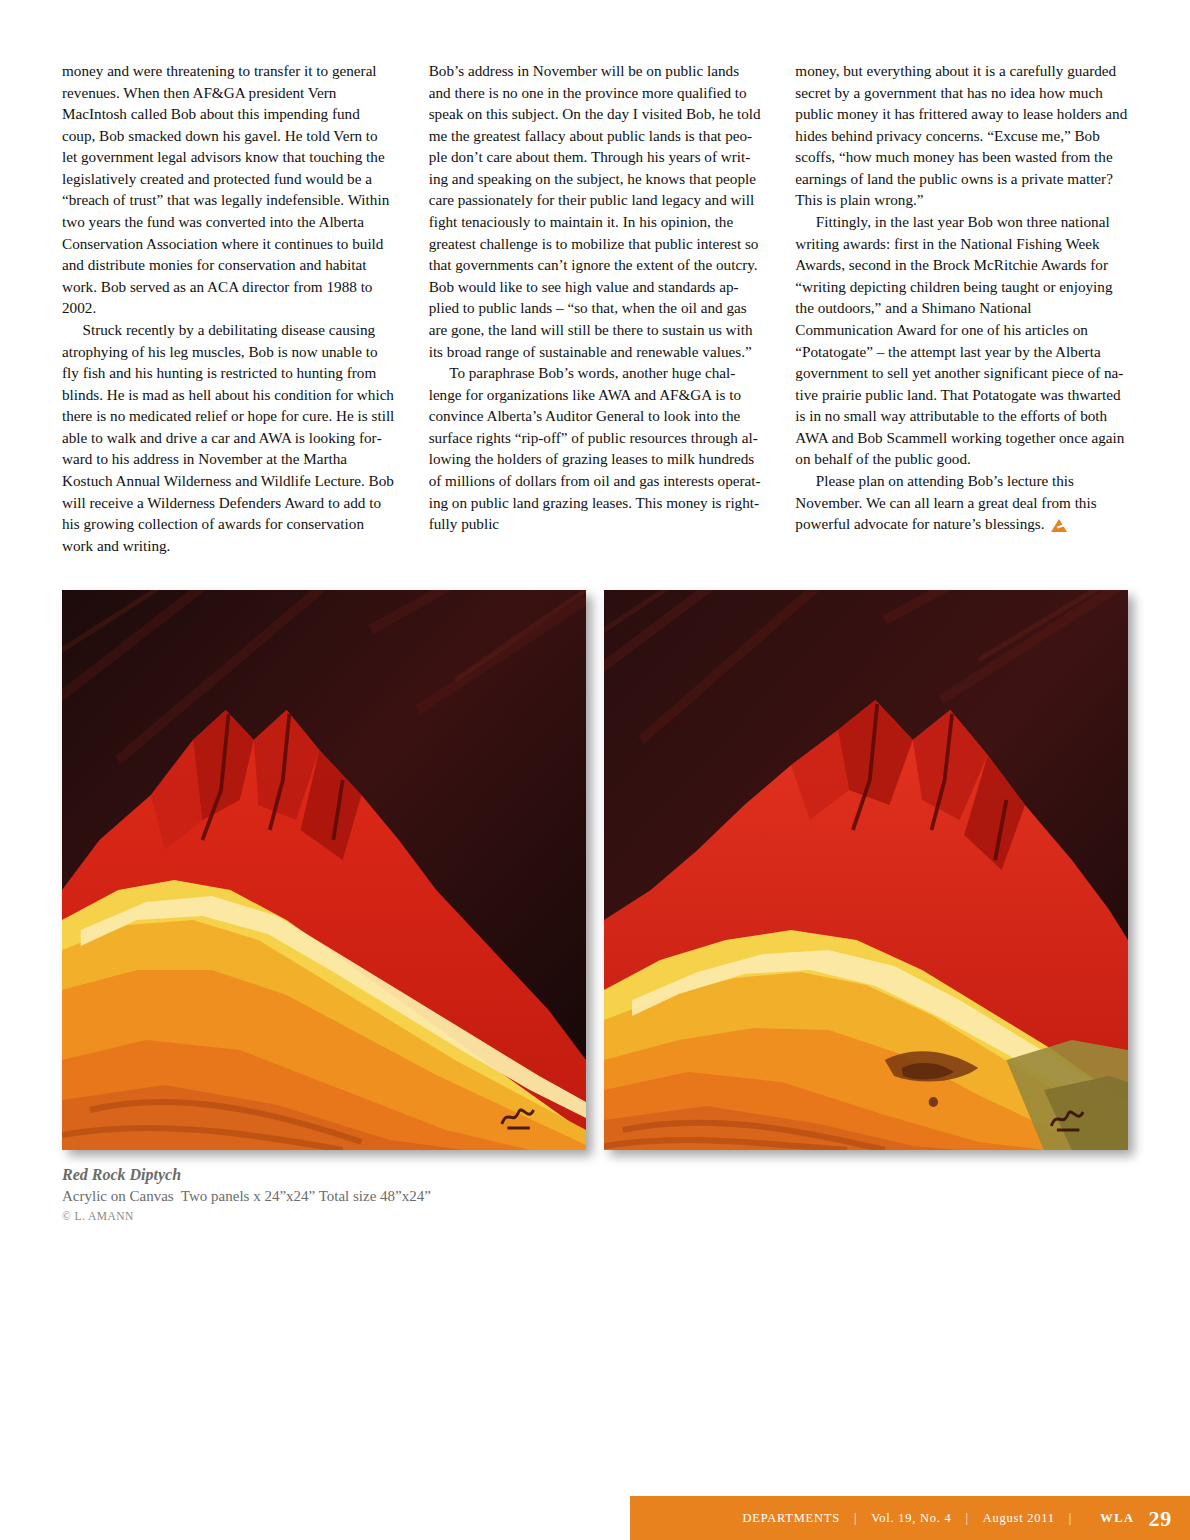money and were threatening to transfer it to general revenues. When then AF&GA president Vern MacIntosh called Bob about this impending fund coup, Bob smacked down his gavel. He told Vern to let government legal advisors know that touching the legislatively created and protected fund would be a “breach of trust” that was legally indefensible. Within two years the fund was converted into the Alberta Conservation Association where it continues to build and distribute monies for conservation and habitat work. Bob served as an ACA director from 1988 to 2002.
Struck recently by a debilitating disease causing atrophying of his leg muscles, Bob is now unable to fly fish and his hunting is restricted to hunting from blinds. He is mad as hell about his condition for which there is no medicated relief or hope for cure. He is still able to walk and drive a car and AWA is looking forward to his address in November at the Martha Kostuch Annual Wilderness and Wildlife Lecture. Bob will receive a Wilderness Defenders Award to add to his growing collection of awards for conservation work and writing.
Bob’s address in November will be on public lands and there is no one in the province more qualified to speak on this subject. On the day I visited Bob, he told me the greatest fallacy about public lands is that people don’t care about them. Through his years of writing and speaking on the subject, he knows that people care passionately for their public land legacy and will fight tenaciously to maintain it. In his opinion, the greatest challenge is to mobilize that public interest so that governments can’t ignore the extent of the outcry. Bob would like to see high value and standards applied to public lands – “so that, when the oil and gas are gone, the land will still be there to sustain us with its broad range of sustainable and renewable values.”
To paraphrase Bob’s words, another huge challenge for organizations like AWA and AF&GA is to convince Alberta’s Auditor General to look into the surface rights “rip-off” of public resources through allowing the holders of grazing leases to milk hundreds of millions of dollars from oil and gas interests operating on public land grazing leases. This money is rightfully public
money, but everything about it is a carefully guarded secret by a government that has no idea how much public money it has frittered away to lease holders and hides behind privacy concerns. “Excuse me,” Bob scoffs, “how much money has been wasted from the earnings of land the public owns is a private matter? This is plain wrong.”
Fittingly, in the last year Bob won three national writing awards: first in the National Fishing Week Awards, second in the Brock McRitchie Awards for “writing depicting children being taught or enjoying the outdoors,” and a Shimano National Communication Award for one of his articles on “Potatogate” – the attempt last year by the Alberta government to sell yet another significant piece of native prairie public land. That Potatogate was thwarted is in no small way attributable to the efforts of both AWA and Bob Scammell working together once again on behalf of the public good.
Please plan on attending Bob’s lecture this November. We can all learn a great deal from this powerful advocate for nature’s blessings.
Red Rock Diptych Acrylic on Canvas Two panels x 24”x24” Total size 48”x24” © L. AMANN
DEPARTMENTS | Vol. 19, No. 4 | August 2011 | WLA 29